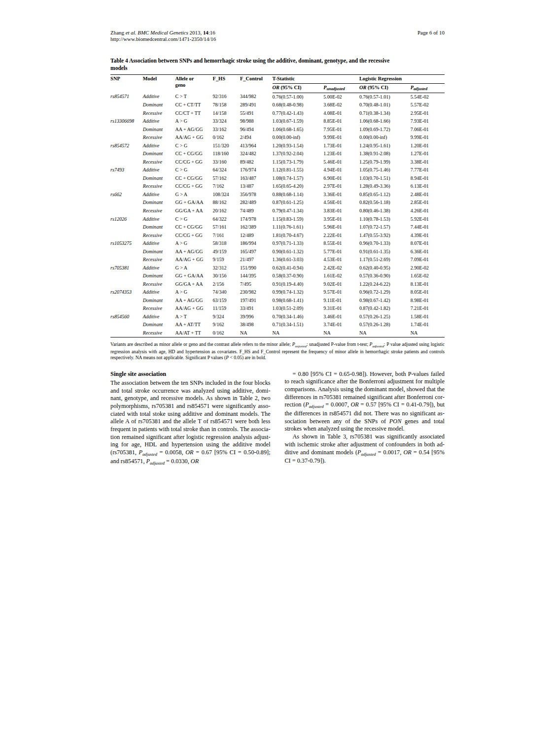Zhang et al. BMC Medical Genetics 2013, 14:16
http://www.biomedcentral.com/1471-2350/14/16
Page 6 of 10
Table 4 Association between SNPs and hemorrhagic stroke using the additive, dominant, genotype, and the recessive
models
| SNP | Model | Allele or geno | F_HS | F_Control | T-Statistic | Logistic Regression |
| --- | --- | --- | --- | --- | --- | --- |
| OR (95% CI) | P unadjusted | OR (95% CI) | P adjusted |
| rs854571 | Additive | C > T | 92/316 | 344/982 | 0.76(0.57-1.00) | 5.00E-02 | 0.76(0.57-1.01) | 5.54E-02 |
| | Dominant | CC + CT/TT | 78/158 | 289/491 | 0.68(0.48-0.98) | 3.68E-02 | 0.70(0.48-1.01) | 5.57E-02 |
| | Recessive | CC/CT + TT | 14/158 | 55/491 | 0.77(0.42-1.43) | 4.08E-01 | 0.71(0.38-1.34) | 2.95E-01 |
| rs13306698 | Additive | A > G | 33/324 | 98/988 | 1.03(0.67-1.59) | 8.85E-01 | 1.06(0.68-1.66) | 7.93E-01 |
| | Dominant | AA + AG/GG | 33/162 | 96/494 | 1.06(0.68-1.65) | 7.95E-01 | 1.09(0.69-1.72) | 7.06E-01 |
| | Recessive | AA/AG + GG | 0/162 | 2/494 | 0.00(0.00-inf) | 9.99E-01 | 0.00(0.00-inf) | 9.99E-01 |
| rs854572 | Additive | C > G | 151/320 | 413/964 | 1.20(0.93-1.54) | 1.73E-01 | 1.24(0.95-1.61) | 1.20E-01 |
| | Dominant | CC + CG/GG | 118/160 | 324/482 | 1.37(0.92-2.04) | 1.23E-01 | 1.38(0.91-2.08) | 1.27E-01 |
| | Recessive | CC/CG + GG | 33/160 | 89/482 | 1.15(0.73-1.79) | 5.46E-01 | 1.25(0.79-1.99) | 3.38E-01 |
| rs7493 | Additive | C > G | 64/324 | 176/974 | 1.12(0.81-1.55) | 4.94E-01 | 1.05(0.75-1.46) | 7.77E-01 |
| | Dominant | CC + CG/GG | 57/162 | 163/487 | 1.08(0.74-1.57) | 6.90E-01 | 1.03(0.70-1.51) | 8.94E-01 |
| | Recessive | CC/CG + GG | 7/162 | 13/487 | 1.65(0.65-4.20) | 2.97E-01 | 1.28(0.49-3.36) | 6.13E-01 |
| rs662 | Additive | G > A | 108/324 | 356/978 | 0.88(0.68-1.14) | 3.36E-01 | 0.85(0.65-1.12) | 2.48E-01 |
| | Dominant | GG + GA/AA | 88/162 | 282/489 | 0.87(0.61-1.25) | 4.56E-01 | 0.82(0.56-1.18) | 2.85E-01 |
| | Recessive | GG/GA + AA | 20/162 | 74/489 | 0.79(0.47-1.34) | 3.83E-01 | 0.80(0.46-1.38) | 4.26E-01 |
| rs12026 | Additive | C > G | 64/322 | 174/978 | 1.15(0.83-1.59) | 3.95E-01 | 1.10(0.78-1.53) | 5.92E-01 |
| | Dominant | CC + CG/GG | 57/161 | 162/389 | 1.11(0.76-1.61) | 5.96E-01 | 1.07(0.72-1.57) | 7.44E-01 |
| | Recessive | CC/CG + GG | 7/161 | 12/489 | 1.81(0.70-4.67) | 2.22E-01 | 1.47(0.55-3.92) | 4.39E-01 |
| rs1053275 | Additive | A > G | 58/318 | 186/994 | 0.97(0.71-1.33) | 8.55E-01 | 0.96(0.70-1.33) | 8.07E-01 |
| | Dominant | AA + AG/GG | 49/159 | 165/497 | 0.90(0.61-1.32) | 5.77E-01 | 0.91(0.61-1.35) | 6.36E-01 |
| | Recessive | AA/AG + GG | 9/159 | 21/497 | 1.36(0.61-3.03) | 4.53E-01 | 1.17(0.51-2.69) | 7.09E-01 |
| rs705381 | Additive | G > A | 32/312 | 151/990 | 0.62(0.41-0.94) | 2.42E-02 | 0.62(0.40-0.95) | 2.90E-02 |
| | Dominant | GG + GA/AA | 30/156 | 144/395 | 0.58(0.37-0.90) | 1.61E-02 | 0.57(0.36-0.90) | 1.65E-02 |
| | Recessive | GG/GA + AA | 2/156 | 7/495 | 0.91(0.19-4.40) | 9.02E-01 | 1.22(0.24-6.22) | 8.13E-01 |
| rs2074353 | Additive | A > G | 74/340 | 230/982 | 0.99(0.74-1.32) | 9.57E-01 | 0.96(0.72-1.29) | 8.05E-01 |
| | Dominant | AA + AG/GG | 63/159 | 197/491 | 0.98(0.68-1.41) | 9.11E-01 | 0.98(0.67-1.42) | 8.98E-01 |
| | Recessive | AA/AG + GG | 11/159 | 33/491 | 1.03(0.51-2.09) | 9.31E-01 | 0.87(0.42-1.82) | 7.21E-01 |
| rs854560 | Additive | A > T | 9/324 | 39/996 | 0.70(0.34-1.46) | 3.46E-01 | 0.57(0.26-1.25) | 1.58E-01 |
| | Dominant | AA + AT/TT | 9/162 | 38/498 | 0.71(0.34-1.51) | 3.74E-01 | 0.57(0.26-1.28) | 1.74E-01 |
| | Recessive | AA/AT + TT | 0/162 | NA | NA | NA | NA | NA |
Variants are described as minor allele or geno and the contrast allele refers to the minor allele; Punjusted: unadjusted P-value from t-test; Padjusted: P value adjusted using logistic regression analysis with age, HD and hypertension as covariates. F_HS and F_Control represent the frequency of minor allele in hemorrhagic stroke patients and controls respectively. NA means not applicable. Significant P values (P < 0.05) are in bold.
Single site association
The association between the ten SNPs included in the four blocks and total stroke occurrence was analyzed using additive, dominant, genotype, and recessive models. As shown in Table 2, two polymorphisms, rs705381 and rs854571 were significantly associated with total stoke using additive and dominant models. The allele A of rs705381 and the allele T of rs854571 were both less frequent in patients with total stroke than in controls. The association remained significant after logistic regression analysis adjusting for age, HDL and hypertension using the additive model (rs705381, Padjusted = 0.0058, OR = 0.67 [95% CI = 0.50-0.89]; and rs854571, Padjusted = 0.0330, OR
= 0.80 [95% CI = 0.65-0.98]). However, both P-values failed to reach significance after the Bonferroni adjustment for multiple comparisons. Analysis using the dominant model, showed that the differences in rs705381 remained significant after Bonferroni correction (Padjusted = 0.0007, OR = 0.57 [95% CI = 0.41-0.79]), but the differences in rs854571 did not. There was no significant association between any of the SNPs of PON genes and total strokes when analyzed using the recessive model.
As shown in Table 3, rs705381 was significantly associated with ischemic stroke after adjustment of confounders in both additive and dominant models (Padjusted = 0.0017, OR = 0.54 [95% CI = 0.37-0.79]).